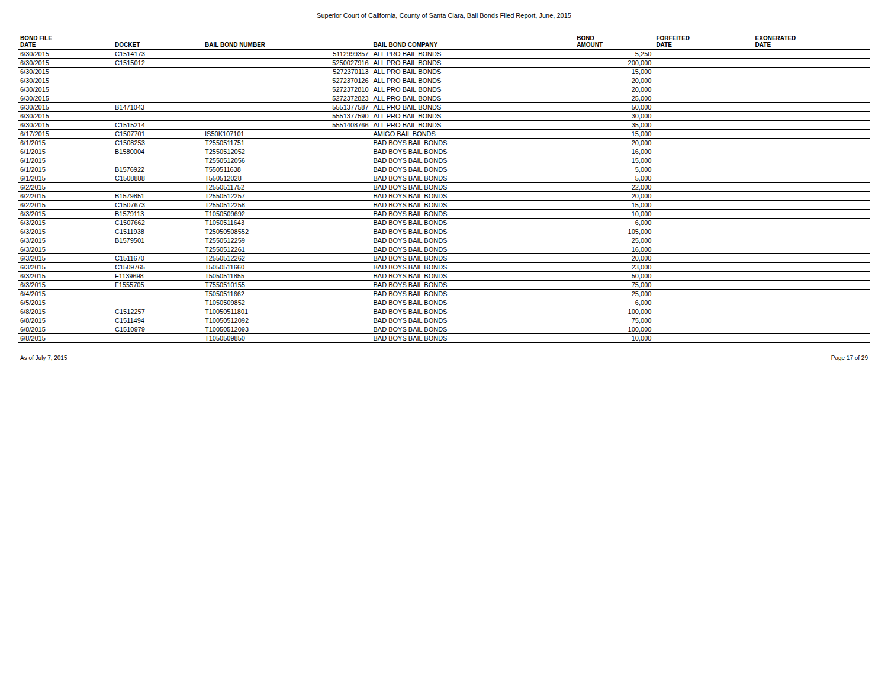Superior Court of California, County of Santa Clara, Bail Bonds Filed Report, June, 2015
| BOND FILE DATE | DOCKET | BAIL BOND NUMBER | BAIL BOND COMPANY | BOND AMOUNT | FORFEITED DATE | EXONERATED DATE |
| --- | --- | --- | --- | --- | --- | --- |
| 6/30/2015 | C1514173 | 5112999357 | ALL PRO BAIL BONDS | 5,250 | | |
| 6/30/2015 | C1515012 | 5250027916 | ALL PRO BAIL BONDS | 200,000 | | |
| 6/30/2015 | | 5272370113 | ALL PRO BAIL BONDS | 15,000 | | |
| 6/30/2015 | | 5272370126 | ALL PRO BAIL BONDS | 20,000 | | |
| 6/30/2015 | | 5272372810 | ALL PRO BAIL BONDS | 20,000 | | |
| 6/30/2015 | | 5272372823 | ALL PRO BAIL BONDS | 25,000 | | |
| 6/30/2015 | B1471043 | 5551377587 | ALL PRO BAIL BONDS | 50,000 | | |
| 6/30/2015 | | 5551377590 | ALL PRO BAIL BONDS | 30,000 | | |
| 6/30/2015 | C1515214 | 5551408766 | ALL PRO BAIL BONDS | 35,000 | | |
| 6/17/2015 | C1507701 | IS50K107101 | AMIGO BAIL BONDS | 15,000 | | |
| 6/1/2015 | C1508253 | T2550511751 | BAD BOYS BAIL BONDS | 20,000 | | |
| 6/1/2015 | B1580004 | T2550512052 | BAD BOYS BAIL BONDS | 16,000 | | |
| 6/1/2015 | | T2550512056 | BAD BOYS BAIL BONDS | 15,000 | | |
| 6/1/2015 | B1576922 | T550511638 | BAD BOYS BAIL BONDS | 5,000 | | |
| 6/1/2015 | C1508888 | T550512028 | BAD BOYS BAIL BONDS | 5,000 | | |
| 6/2/2015 | | T2550511752 | BAD BOYS BAIL BONDS | 22,000 | | |
| 6/2/2015 | B1579851 | T2550512257 | BAD BOYS BAIL BONDS | 20,000 | | |
| 6/2/2015 | C1507673 | T2550512258 | BAD BOYS BAIL BONDS | 15,000 | | |
| 6/3/2015 | B1579113 | T1050509692 | BAD BOYS BAIL BONDS | 10,000 | | |
| 6/3/2015 | C1507662 | T1050511643 | BAD BOYS BAIL BONDS | 6,000 | | |
| 6/3/2015 | C1511938 | T25050508552 | BAD BOYS BAIL BONDS | 105,000 | | |
| 6/3/2015 | B1579501 | T2550512259 | BAD BOYS BAIL BONDS | 25,000 | | |
| 6/3/2015 | | T2550512261 | BAD BOYS BAIL BONDS | 16,000 | | |
| 6/3/2015 | C1511670 | T2550512262 | BAD BOYS BAIL BONDS | 20,000 | | |
| 6/3/2015 | C1509765 | T5050511660 | BAD BOYS BAIL BONDS | 23,000 | | |
| 6/3/2015 | F1139698 | T5050511855 | BAD BOYS BAIL BONDS | 50,000 | | |
| 6/3/2015 | F1555705 | T7550510155 | BAD BOYS BAIL BONDS | 75,000 | | |
| 6/4/2015 | | T5050511662 | BAD BOYS BAIL BONDS | 25,000 | | |
| 6/5/2015 | | T1050509852 | BAD BOYS BAIL BONDS | 6,000 | | |
| 6/8/2015 | C1512257 | T10050511801 | BAD BOYS BAIL BONDS | 100,000 | | |
| 6/8/2015 | C1511494 | T10050512092 | BAD BOYS BAIL BONDS | 75,000 | | |
| 6/8/2015 | C1510979 | T10050512093 | BAD BOYS BAIL BONDS | 100,000 | | |
| 6/8/2015 | | T1050509850 | BAD BOYS BAIL BONDS | 10,000 | | |
| As of July 7, 2015 | Page 17 of 29 |